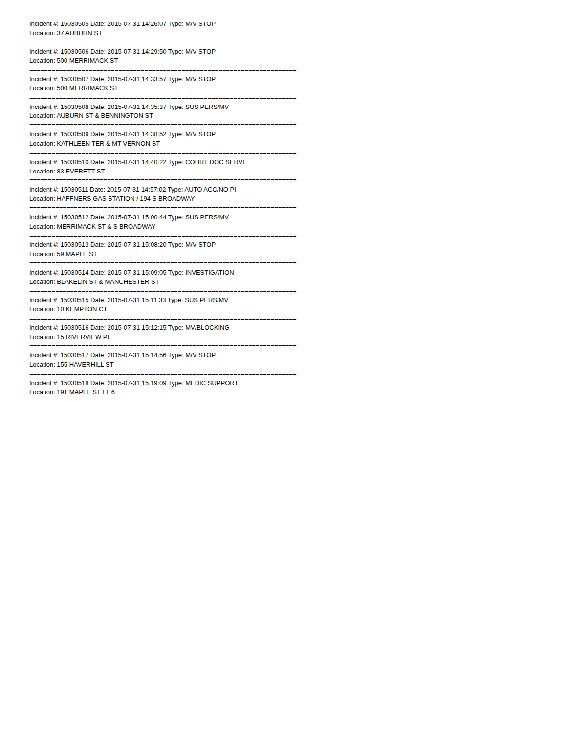Incident #: 15030505 Date: 2015-07-31 14:26:07 Type: M/V STOP
Location: 37 AUBURN ST
========================================================================
Incident #: 15030506 Date: 2015-07-31 14:29:50 Type: M/V STOP
Location: 500 MERRIMACK ST
========================================================================
Incident #: 15030507 Date: 2015-07-31 14:33:57 Type: M/V STOP
Location: 500 MERRIMACK ST
========================================================================
Incident #: 15030508 Date: 2015-07-31 14:35:37 Type: SUS PERS/MV
Location: AUBURN ST & BENNINGTON ST
========================================================================
Incident #: 15030509 Date: 2015-07-31 14:38:52 Type: M/V STOP
Location: KATHLEEN TER & MT VERNON ST
========================================================================
Incident #: 15030510 Date: 2015-07-31 14:40:22 Type: COURT DOC SERVE
Location: 83 EVERETT ST
========================================================================
Incident #: 15030511 Date: 2015-07-31 14:57:02 Type: AUTO ACC/NO PI
Location: HAFFNERS GAS STATION / 194 S BROADWAY
========================================================================
Incident #: 15030512 Date: 2015-07-31 15:00:44 Type: SUS PERS/MV
Location: MERRIMACK ST & S BROADWAY
========================================================================
Incident #: 15030513 Date: 2015-07-31 15:08:20 Type: M/V STOP
Location: 59 MAPLE ST
========================================================================
Incident #: 15030514 Date: 2015-07-31 15:09:05 Type: INVESTIGATION
Location: BLAKELIN ST & MANCHESTER ST
========================================================================
Incident #: 15030515 Date: 2015-07-31 15:11:33 Type: SUS PERS/MV
Location: 10 KEMPTON CT
========================================================================
Incident #: 15030516 Date: 2015-07-31 15:12:15 Type: MV/BLOCKING
Location: 15 RIVERVIEW PL
========================================================================
Incident #: 15030517 Date: 2015-07-31 15:14:56 Type: M/V STOP
Location: 155 HAVERHILL ST
========================================================================
Incident #: 15030518 Date: 2015-07-31 15:19:09 Type: MEDIC SUPPORT
Location: 191 MAPLE ST FL 6